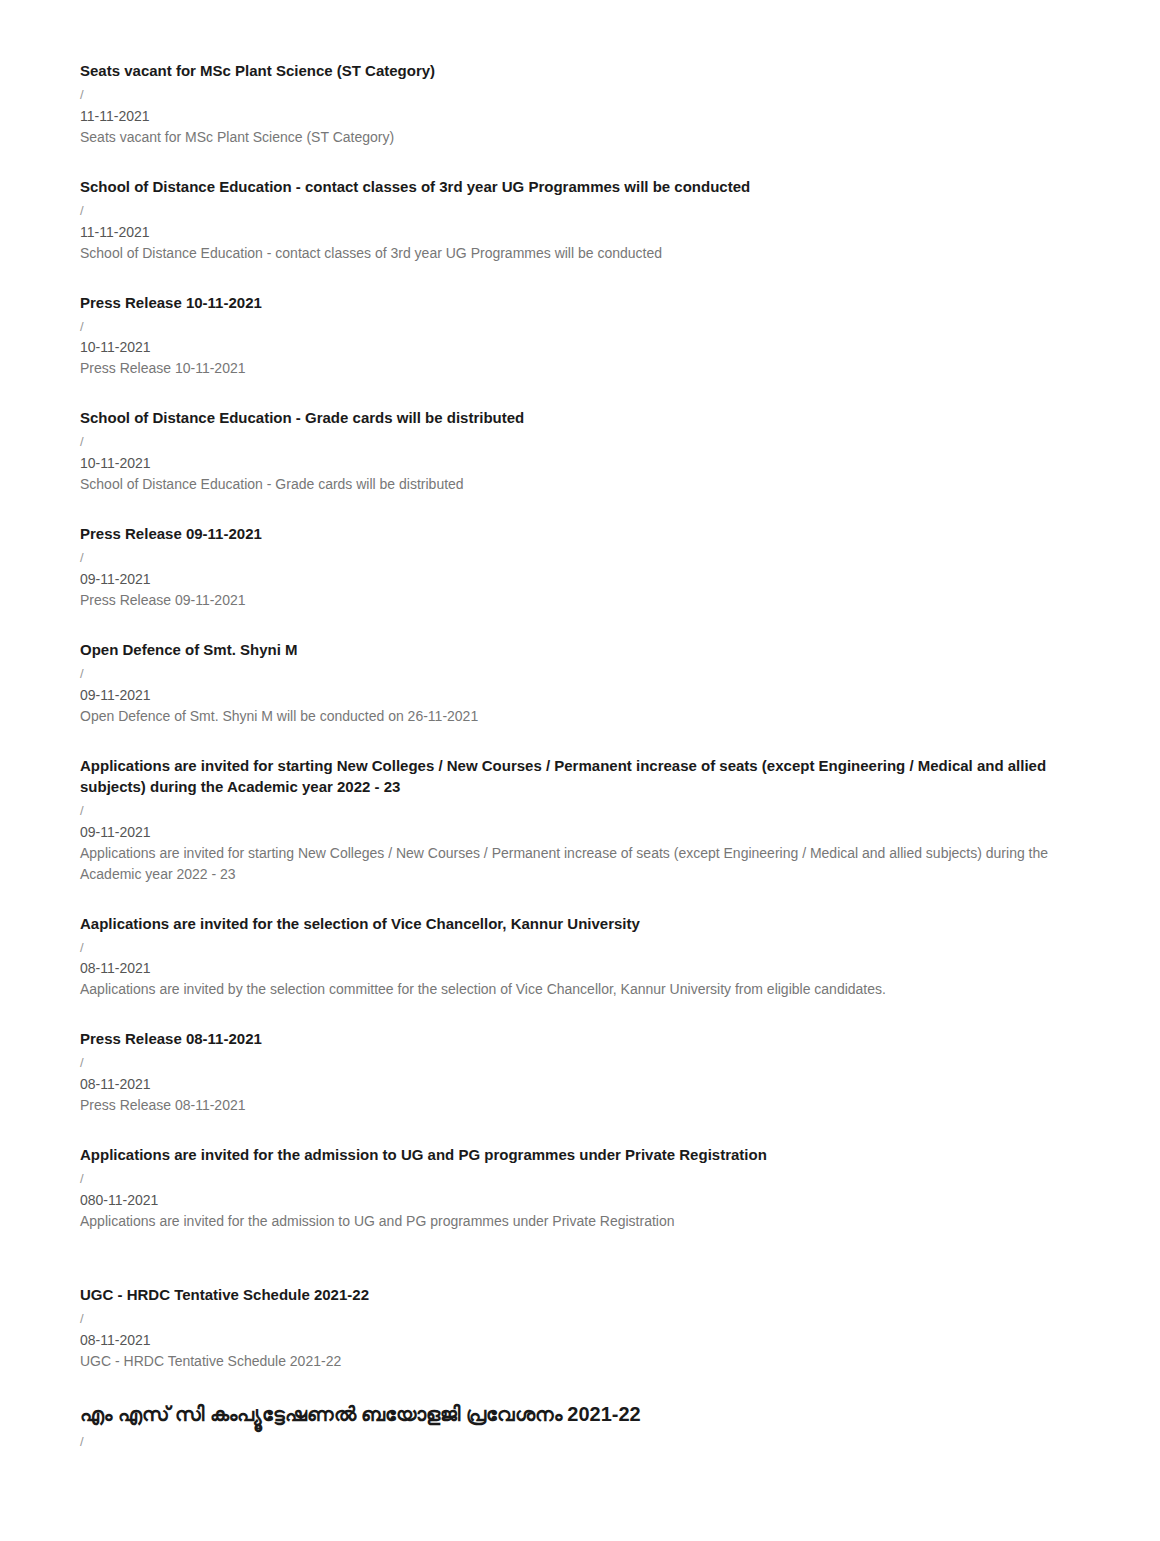Seats vacant for MSc Plant Science (ST Category)
/
11-11-2021
Seats vacant for MSc Plant Science (ST Category)
School of Distance Education - contact classes of 3rd year UG Programmes will be conducted
/
11-11-2021
School of Distance Education - contact classes of 3rd year UG Programmes will be conducted
Press Release 10-11-2021
/
10-11-2021
Press Release 10-11-2021
School of Distance Education - Grade cards will be distributed
/
10-11-2021
School of Distance Education - Grade cards will be distributed
Press Release 09-11-2021
/
09-11-2021
Press Release 09-11-2021
Open Defence of Smt. Shyni M
/
09-11-2021
Open Defence of Smt. Shyni M will be conducted on 26-11-2021
Applications are invited for starting New Colleges / New Courses / Permanent increase of seats (except Engineering / Medical and allied subjects) during the Academic year 2022 - 23
/
09-11-2021
Applications are invited for starting New Colleges / New Courses / Permanent increase of seats (except Engineering / Medical and allied subjects) during the Academic year 2022 - 23
Aaplications are invited for the selection of Vice Chancellor, Kannur University
/
08-11-2021
Aaplications are invited by the selection committee for the selection of Vice Chancellor, Kannur University from eligible candidates.
Press Release 08-11-2021
/
08-11-2021
Press Release 08-11-2021
Applications are invited for the admission to UG and PG programmes under Private Registration
/
080-11-2021
Applications are invited for the admission to UG and PG programmes under Private Registration
UGC - HRDC Tentative Schedule 2021-22
/
08-11-2021
UGC - HRDC Tentative Schedule 2021-22
എം എസ് സി കംപ്യൂട്ടേഷണൽ ബയോളജി പ്രവേശനം 2021-22
/